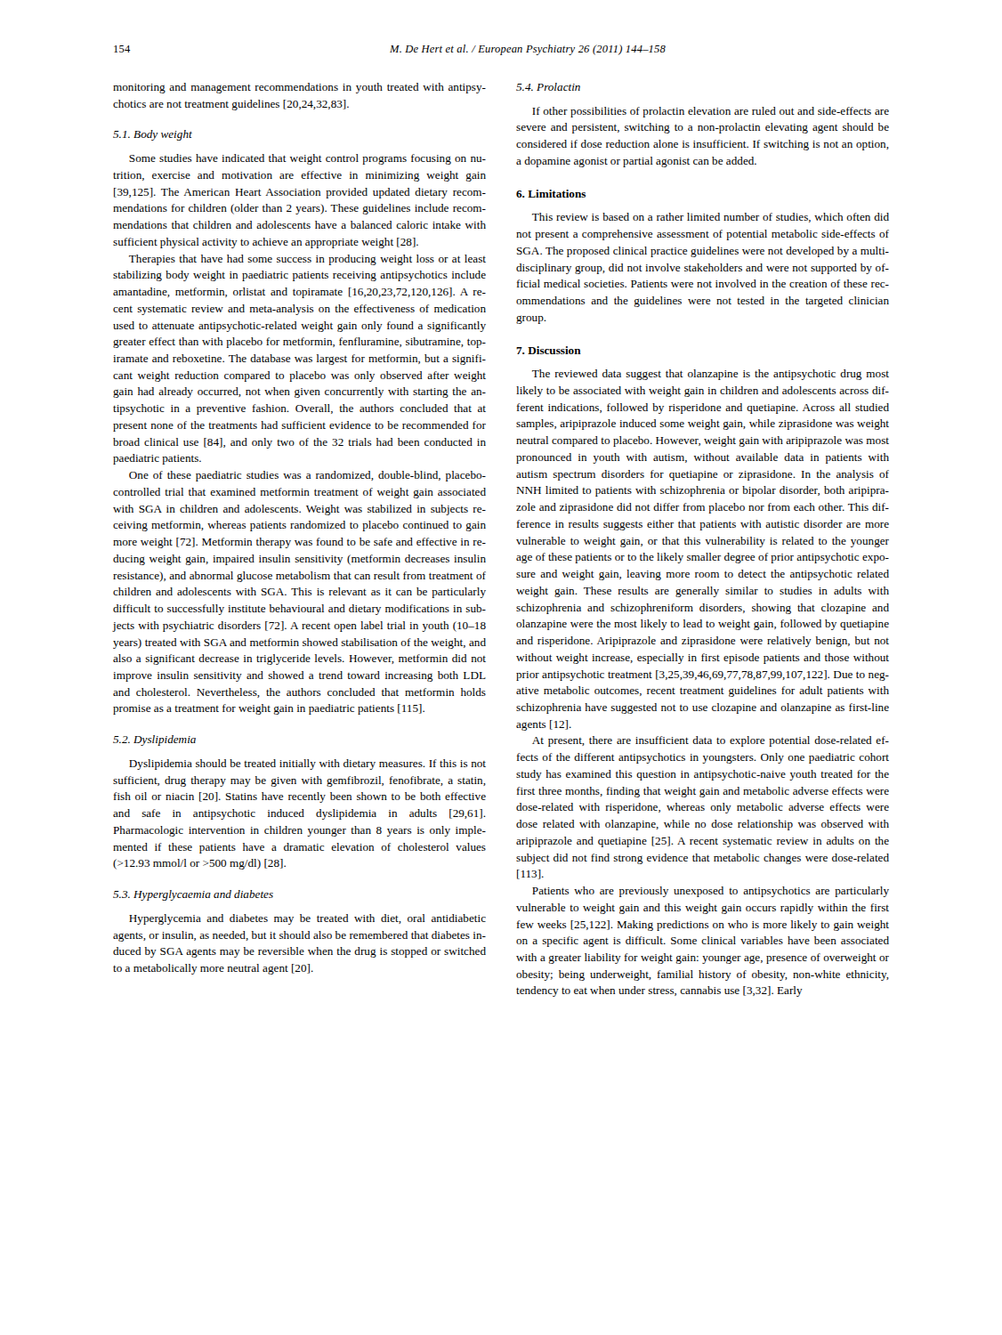154
M. De Hert et al. / European Psychiatry 26 (2011) 144–158
monitoring and management recommendations in youth treated with antipsychotics are not treatment guidelines [20,24,32,83].
5.1. Body weight
Some studies have indicated that weight control programs focusing on nutrition, exercise and motivation are effective in minimizing weight gain [39,125]. The American Heart Association provided updated dietary recommendations for children (older than 2 years). These guidelines include recommendations that children and adolescents have a balanced caloric intake with sufficient physical activity to achieve an appropriate weight [28].
Therapies that have had some success in producing weight loss or at least stabilizing body weight in paediatric patients receiving antipsychotics include amantadine, metformin, orlistat and topiramate [16,20,23,72,120,126]. A recent systematic review and meta-analysis on the effectiveness of medication used to attenuate antipsychotic-related weight gain only found a significantly greater effect than with placebo for metformin, fenfluramine, sibutramine, topiramate and reboxetine. The database was largest for metformin, but a significant weight reduction compared to placebo was only observed after weight gain had already occurred, not when given concurrently with starting the antipsychotic in a preventive fashion. Overall, the authors concluded that at present none of the treatments had sufficient evidence to be recommended for broad clinical use [84], and only two of the 32 trials had been conducted in paediatric patients.
One of these paediatric studies was a randomized, double-blind, placebo-controlled trial that examined metformin treatment of weight gain associated with SGA in children and adolescents. Weight was stabilized in subjects receiving metformin, whereas patients randomized to placebo continued to gain more weight [72]. Metformin therapy was found to be safe and effective in reducing weight gain, impaired insulin sensitivity (metformin decreases insulin resistance), and abnormal glucose metabolism that can result from treatment of children and adolescents with SGA. This is relevant as it can be particularly difficult to successfully institute behavioural and dietary modifications in subjects with psychiatric disorders [72]. A recent open label trial in youth (10–18 years) treated with SGA and metformin showed stabilisation of the weight, and also a significant decrease in triglyceride levels. However, metformin did not improve insulin sensitivity and showed a trend toward increasing both LDL and cholesterol. Nevertheless, the authors concluded that metformin holds promise as a treatment for weight gain in paediatric patients [115].
5.2. Dyslipidemia
Dyslipidemia should be treated initially with dietary measures. If this is not sufficient, drug therapy may be given with gemfibrozil, fenofibrate, a statin, fish oil or niacin [20]. Statins have recently been shown to be both effective and safe in antipsychotic induced dyslipidemia in adults [29,61]. Pharmacologic intervention in children younger than 8 years is only implemented if these patients have a dramatic elevation of cholesterol values (>12.93 mmol/l or >500 mg/dl) [28].
5.3. Hyperglycaemia and diabetes
Hyperglycemia and diabetes may be treated with diet, oral antidiabetic agents, or insulin, as needed, but it should also be remembered that diabetes induced by SGA agents may be reversible when the drug is stopped or switched to a metabolically more neutral agent [20].
5.4. Prolactin
If other possibilities of prolactin elevation are ruled out and side-effects are severe and persistent, switching to a non-prolactin elevating agent should be considered if dose reduction alone is insufficient. If switching is not an option, a dopamine agonist or partial agonist can be added.
6. Limitations
This review is based on a rather limited number of studies, which often did not present a comprehensive assessment of potential metabolic side-effects of SGA. The proposed clinical practice guidelines were not developed by a multidisciplinary group, did not involve stakeholders and were not supported by official medical societies. Patients were not involved in the creation of these recommendations and the guidelines were not tested in the targeted clinician group.
7. Discussion
The reviewed data suggest that olanzapine is the antipsychotic drug most likely to be associated with weight gain in children and adolescents across different indications, followed by risperidone and quetiapine. Across all studied samples, aripiprazole induced some weight gain, while ziprasidone was weight neutral compared to placebo. However, weight gain with aripiprazole was most pronounced in youth with autism, without available data in patients with autism spectrum disorders for quetiapine or ziprasidone. In the analysis of NNH limited to patients with schizophrenia or bipolar disorder, both aripiprazole and ziprasidone did not differ from placebo nor from each other. This difference in results suggests either that patients with autistic disorder are more vulnerable to weight gain, or that this vulnerability is related to the younger age of these patients or to the likely smaller degree of prior antipsychotic exposure and weight gain, leaving more room to detect the antipsychotic related weight gain. These results are generally similar to studies in adults with schizophrenia and schizophreniform disorders, showing that clozapine and olanzapine were the most likely to lead to weight gain, followed by quetiapine and risperidone. Aripiprazole and ziprasidone were relatively benign, but not without weight increase, especially in first episode patients and those without prior antipsychotic treatment [3,25,39,46,69,77,78,87,99,107,122]. Due to negative metabolic outcomes, recent treatment guidelines for adult patients with schizophrenia have suggested not to use clozapine and olanzapine as first-line agents [12].
At present, there are insufficient data to explore potential dose-related effects of the different antipsychotics in youngsters. Only one paediatric cohort study has examined this question in antipsychotic-naive youth treated for the first three months, finding that weight gain and metabolic adverse effects were dose-related with risperidone, whereas only metabolic adverse effects were dose related with olanzapine, while no dose relationship was observed with aripiprazole and quetiapine [25]. A recent systematic review in adults on the subject did not find strong evidence that metabolic changes were dose-related [113].
Patients who are previously unexposed to antipsychotics are particularly vulnerable to weight gain and this weight gain occurs rapidly within the first few weeks [25,122]. Making predictions on who is more likely to gain weight on a specific agent is difficult. Some clinical variables have been associated with a greater liability for weight gain: younger age, presence of overweight or obesity; being underweight, familial history of obesity, non-white ethnicity, tendency to eat when under stress, cannabis use [3,32]. Early